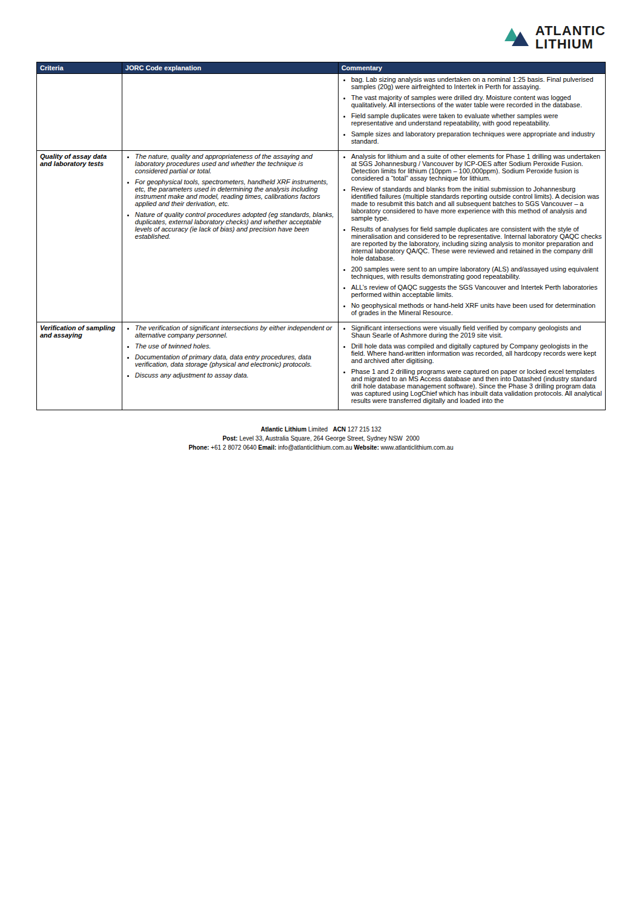ATLANTIC
LITHIUM
| Criteria | JORC Code explanation | Commentary |
| --- | --- | --- |
| | | bag. Lab sizing analysis was undertaken on a nominal 1:25 basis. Final pulverised samples (20g) were airfreighted to Intertek in Perth for assaying. The vast majority of samples were drilled dry. Moisture content was logged qualitatively. All intersections of the water table were recorded in the database. Field sample duplicates were taken to evaluate whether samples were representative and understand repeatability, with good repeatability. Sample sizes and laboratory preparation techniques were appropriate and industry standard. |
| Quality of assay data and laboratory tests | The nature, quality and appropriateness of the assaying and laboratory procedures used and whether the technique is considered partial or total. For geophysical tools, spectrometers, handheld XRF instruments, etc, the parameters used in determining the analysis including instrument make and model, reading times, calibrations factors applied and their derivation, etc. Nature of quality control procedures adopted (eg standards, blanks, duplicates, external laboratory checks) and whether acceptable levels of accuracy (ie lack of bias) and precision have been established. | Analysis for lithium and a suite of other elements for Phase 1 drilling was undertaken at SGS Johannesburg / Vancouver by ICP-OES after Sodium Peroxide Fusion. Detection limits for lithium (10ppm – 100,000ppm). Sodium Peroxide fusion is considered a “total” assay technique for lithium. Review of standards and blanks from the initial submission to Johannesburg identified failures (multiple standards reporting outside control limits). A decision was made to resubmit this batch and all subsequent batches to SGS Vancouver – a laboratory considered to have more experience with this method of analysis and sample type. Results of analyses for field sample duplicates are consistent with the style of mineralisation and considered to be representative. Internal laboratory QAQC checks are reported by the laboratory, including sizing analysis to monitor preparation and internal laboratory QA/QC. These were reviewed and retained in the company drill hole database. 200 samples were sent to an umpire laboratory (ALS) and/assayed using equivalent techniques, with results demonstrating good repeatability. ALL’s review of QAQC suggests the SGS Vancouver and Intertek Perth laboratories performed within acceptable limits. No geophysical methods or hand-held XRF units have been used for determination of grades in the Mineral Resource. |
| Verification of sampling and assaying | The verification of significant intersections by either independent or alternative company personnel. The use of twinned holes. Documentation of primary data, data entry procedures, data verification, data storage (physical and electronic) protocols. Discuss any adjustment to assay data. | Significant intersections were visually field verified by company geologists and Shaun Searle of Ashmore during the 2019 site visit. Drill hole data was compiled and digitally captured by Company geologists in the field. Where hand-written information was recorded, all hardcopy records were kept and archived after digitising. Phase 1 and 2 drilling programs were captured on paper or locked excel templates and migrated to an MS Access database and then into Datashed (industry standard drill hole database management software). Since the Phase 3 drilling program data was captured using LogChief which has inbuilt data validation protocols. All analytical results were transferred digitally and loaded into the |
Atlantic Lithium Limited ACN 127 215 132
Post: Level 33, Australia Square, 264 George Street, Sydney NSW 2000
Phone: +61 2 8072 0640 Email: info@atlanticlithium.com.au Website: www.atlanticlithium.com.au